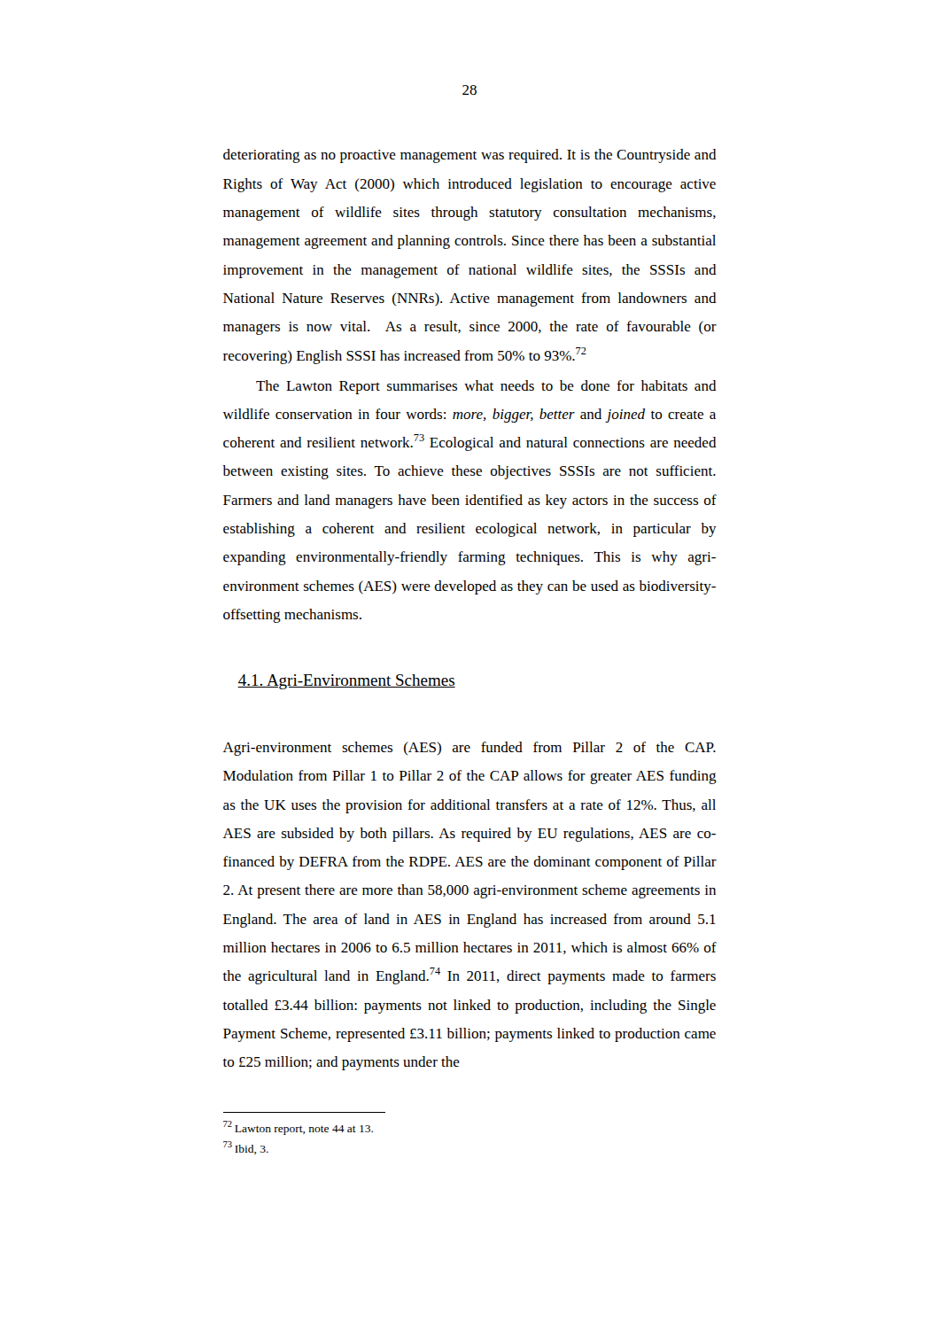28
deteriorating as no proactive management was required. It is the Countryside and Rights of Way Act (2000) which introduced legislation to encourage active management of wildlife sites through statutory consultation mechanisms, management agreement and planning controls. Since there has been a substantial improvement in the management of national wildlife sites, the SSSIs and National Nature Reserves (NNRs). Active management from landowners and managers is now vital. As a result, since 2000, the rate of favourable (or recovering) English SSSI has increased from 50% to 93%.72
The Lawton Report summarises what needs to be done for habitats and wildlife conservation in four words: more, bigger, better and joined to create a coherent and resilient network.73 Ecological and natural connections are needed between existing sites. To achieve these objectives SSSIs are not sufficient. Farmers and land managers have been identified as key actors in the success of establishing a coherent and resilient ecological network, in particular by expanding environmentally-friendly farming techniques. This is why agri-environment schemes (AES) were developed as they can be used as biodiversity-offsetting mechanisms.
4.1. Agri-Environment Schemes
Agri-environment schemes (AES) are funded from Pillar 2 of the CAP. Modulation from Pillar 1 to Pillar 2 of the CAP allows for greater AES funding as the UK uses the provision for additional transfers at a rate of 12%. Thus, all AES are subsided by both pillars. As required by EU regulations, AES are co-financed by DEFRA from the RDPE. AES are the dominant component of Pillar 2. At present there are more than 58,000 agri-environment scheme agreements in England. The area of land in AES in England has increased from around 5.1 million hectares in 2006 to 6.5 million hectares in 2011, which is almost 66% of the agricultural land in England.74 In 2011, direct payments made to farmers totalled £3.44 billion: payments not linked to production, including the Single Payment Scheme, represented £3.11 billion; payments linked to production came to £25 million; and payments under the
72 Lawton report, note 44 at 13.
73 Ibid, 3.